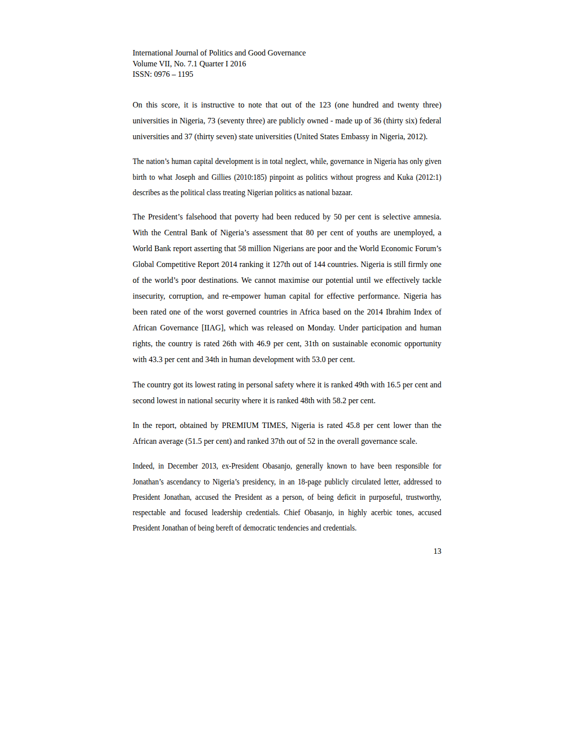International Journal of Politics and Good Governance
Volume VII, No. 7.1 Quarter I 2016
ISSN: 0976 – 1195
On this score, it is instructive to note that out of the 123 (one hundred and twenty three) universities in Nigeria, 73 (seventy three) are publicly owned - made up of 36 (thirty six) federal universities and 37 (thirty seven) state universities (United States Embassy in Nigeria, 2012).
The nation’s human capital development is in total neglect, while, governance in Nigeria has only given birth to what Joseph and Gillies (2010:185) pinpoint as politics without progress and Kuka (2012:1) describes as the political class treating Nigerian politics as national bazaar.
The President’s falsehood that poverty had been reduced by 50 per cent is selective amnesia. With the Central Bank of Nigeria’s assessment that 80 per cent of youths are unemployed, a World Bank report asserting that 58 million Nigerians are poor and the World Economic Forum’s Global Competitive Report 2014 ranking it 127th out of 144 countries. Nigeria is still firmly one of the world’s poor destinations. We cannot maximise our potential until we effectively tackle insecurity, corruption, and re-empower human capital for effective performance. Nigeria has been rated one of the worst governed countries in Africa based on the 2014 Ibrahim Index of African Governance [IIAG], which was released on Monday. Under participation and human rights, the country is rated 26th with 46.9 per cent, 31th on sustainable economic opportunity with 43.3 per cent and 34th in human development with 53.0 per cent.
The country got its lowest rating in personal safety where it is ranked 49th with 16.5 per cent and second lowest in national security where it is ranked 48th with 58.2 per cent.
In the report, obtained by PREMIUM TIMES, Nigeria is rated 45.8 per cent lower than the African average (51.5 per cent) and ranked 37th out of 52 in the overall governance scale.
Indeed, in December 2013, ex-President Obasanjo, generally known to have been responsible for Jonathan’s ascendancy to Nigeria’s presidency, in an 18-page publicly circulated letter, addressed to President Jonathan, accused the President as a person, of being deficit in purposeful, trustworthy, respectable and focused leadership credentials. Chief Obasanjo, in highly acerbic tones, accused President Jonathan of being bereft of democratic tendencies and credentials.
13